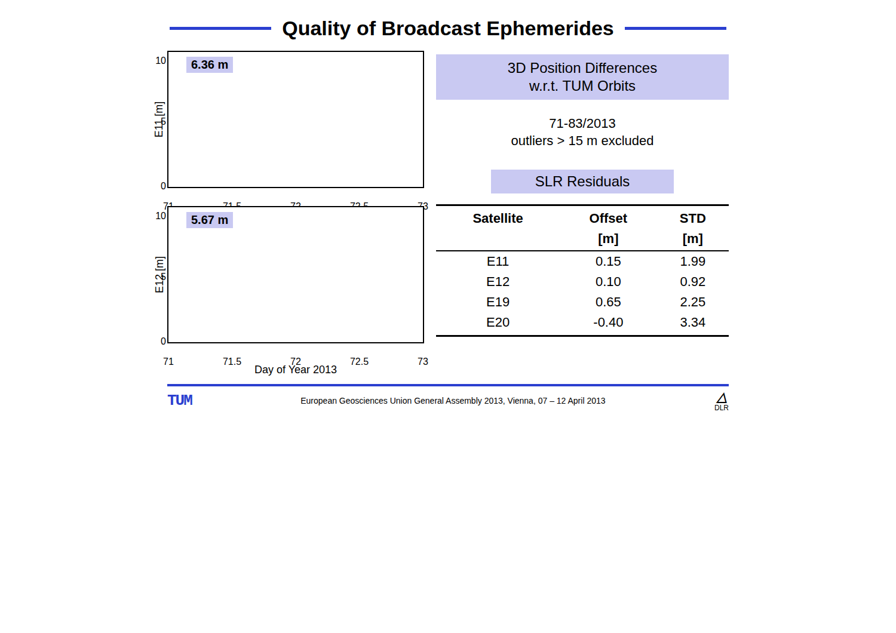Quality of Broadcast Ephemerides
6.36 m
E11 [m]
10 5 0
71 71.5 72 72.5 73
5.67 m
E12 [m]
10 5 0
71 71.5 72 72.5 73
Day of Year 2013
3D Position Differences
w.r.t. TUM Orbits
71-83/2013
outliers > 15 m excluded
SLR Residuals
| Satellite | Offset | STD |
| --- | --- | --- |
| | [m] | [m] |
| E11 | 0.15 | 1.99 |
| E12 | 0.10 | 0.92 |
| E19 | 0.65 | 2.25 |
| E20 | -0.40 | 3.34 |
TUM
European Geosciences Union General Assembly 2013, Vienna, 07 – 12 April 2013
△
DLR